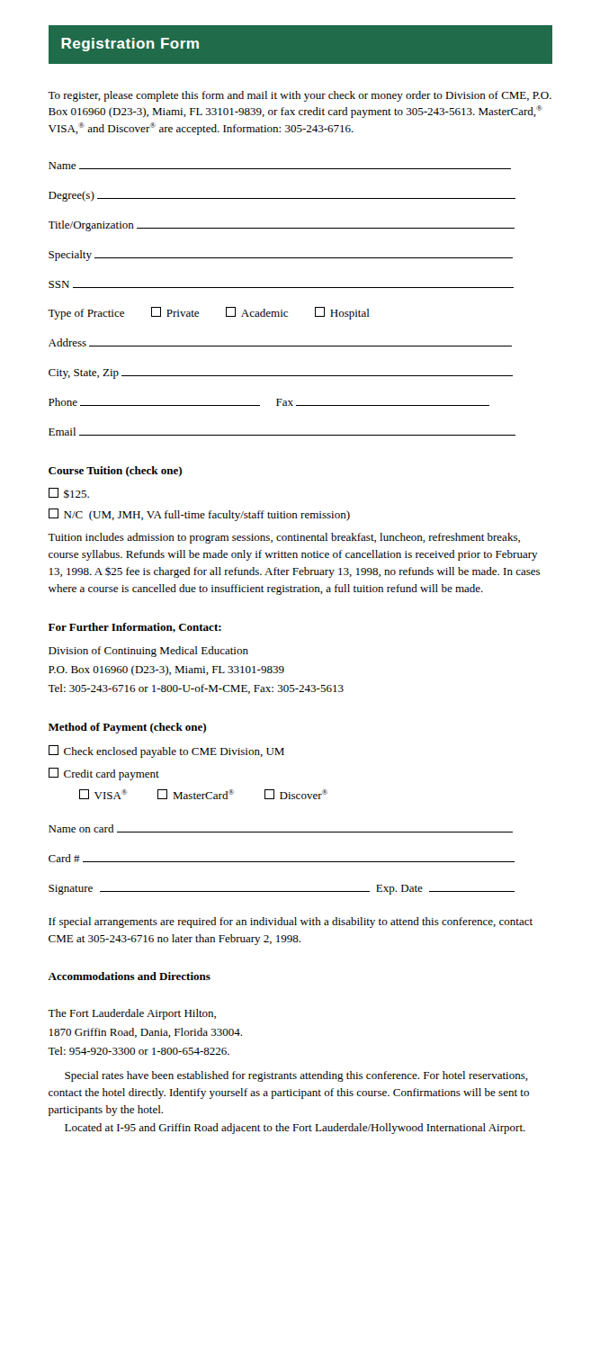Registration Form
To register, please complete this form and mail it with your check or money order to Division of CME, P.O. Box 016960 (D23-3), Miami, FL 33101-9839, or fax credit card payment to 305-243-5613. MasterCard,® VISA,® and Discover® are accepted. Information: 305-243-6716.
Name
Degree(s)
Title/Organization
Specialty
SSN
Type of Practice Private Academic Hospital
Address
City, State, Zip
Phone Fax
Email
Course Tuition (check one)
$125.
N/C (UM, JMH, VA full-time faculty/staff tuition remission)
Tuition includes admission to program sessions, continental breakfast, luncheon, refreshment breaks, course syllabus. Refunds will be made only if written notice of cancellation is received prior to February 13, 1998. A $25 fee is charged for all refunds. After February 13, 1998, no refunds will be made. In cases where a course is cancelled due to insufficient registration, a full tuition refund will be made.
For Further Information, Contact:
Division of Continuing Medical Education
P.O. Box 016960 (D23-3), Miami, FL 33101-9839
Tel: 305-243-6716 or 1-800-U-of-M-CME, Fax: 305-243-5613
Method of Payment (check one)
Check enclosed payable to CME Division, UM
Credit card payment
VISA® MasterCard® Discover®
Name on card
Card #
Signature Exp. Date
If special arrangements are required for an individual with a disability to attend this conference, contact CME at 305-243-6716 no later than February 2, 1998.
Accommodations and Directions
The Fort Lauderdale Airport Hilton,
1870 Griffin Road, Dania, Florida 33004.
Tel: 954-920-3300 or 1-800-654-8226.
Special rates have been established for registrants attending this conference. For hotel reservations, contact the hotel directly. Identify yourself as a participant of this course. Confirmations will be sent to participants by the hotel.
Located at I-95 and Griffin Road adjacent to the Fort Lauderdale/Hollywood International Airport.